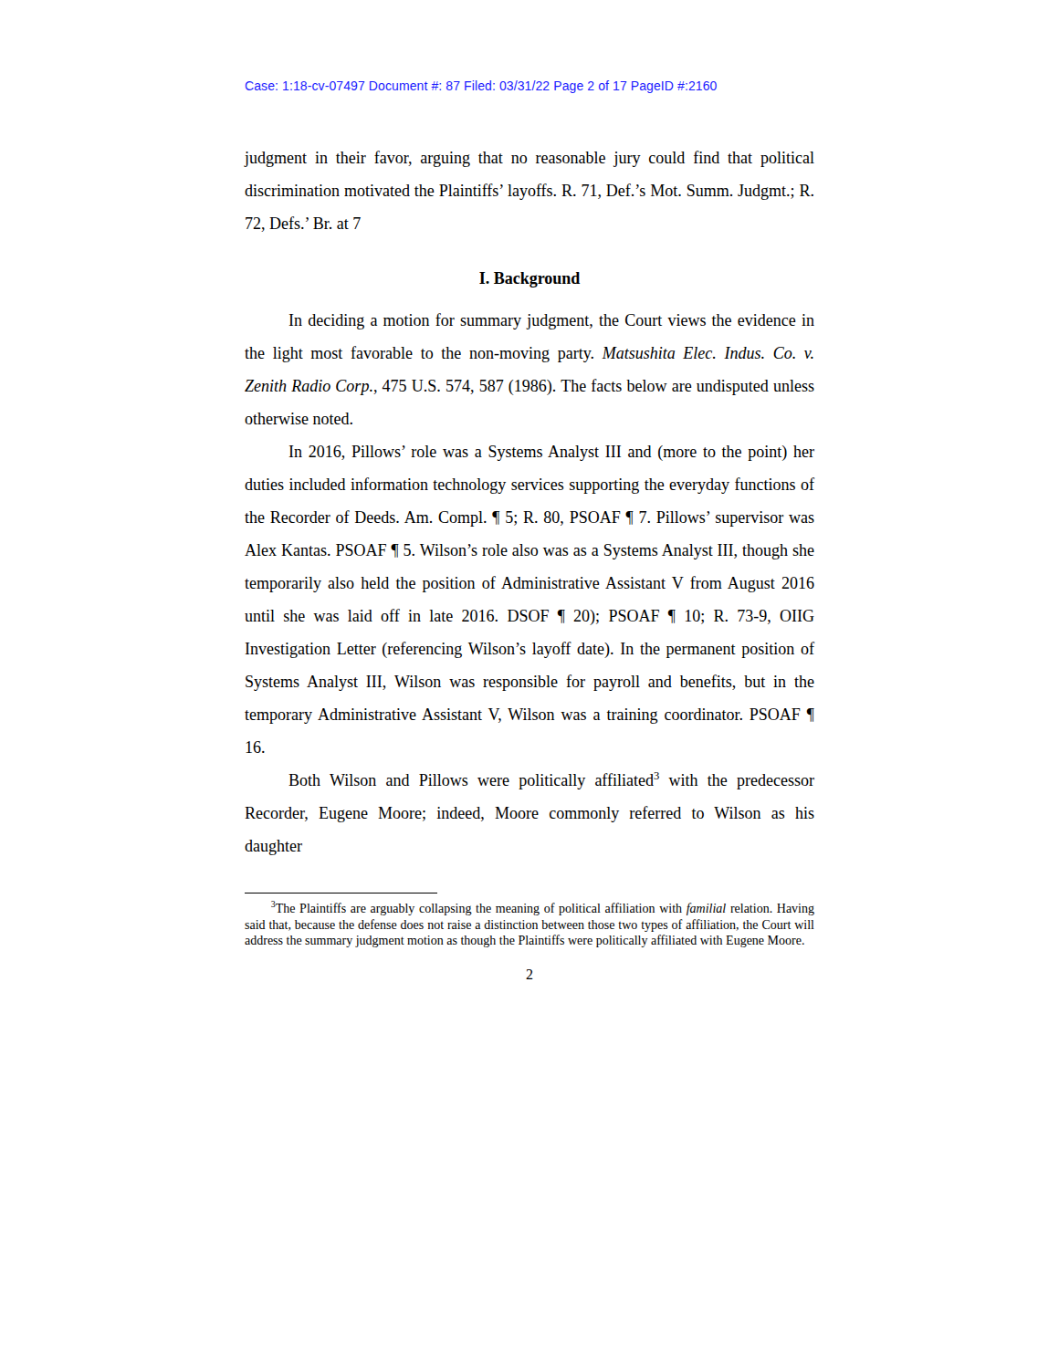Case: 1:18-cv-07497 Document #: 87 Filed: 03/31/22 Page 2 of 17 PageID #:2160
judgment in their favor, arguing that no reasonable jury could find that political discrimination motivated the Plaintiffs’ layoffs. R. 71, Def.’s Mot. Summ. Judgmt.; R. 72, Defs.’ Br. at 7
I. Background
In deciding a motion for summary judgment, the Court views the evidence in the light most favorable to the non-moving party. Matsushita Elec. Indus. Co. v. Zenith Radio Corp., 475 U.S. 574, 587 (1986). The facts below are undisputed unless otherwise noted.
In 2016, Pillows’ role was a Systems Analyst III and (more to the point) her duties included information technology services supporting the everyday functions of the Recorder of Deeds. Am. Compl. ¶ 5; R. 80, PSOAF ¶ 7. Pillows’ supervisor was Alex Kantas. PSOAF ¶ 5. Wilson’s role also was as a Systems Analyst III, though she temporarily also held the position of Administrative Assistant V from August 2016 until she was laid off in late 2016. DSOF ¶ 20); PSOAF ¶ 10; R. 73-9, OIIG Investigation Letter (referencing Wilson’s layoff date). In the permanent position of Systems Analyst III, Wilson was responsible for payroll and benefits, but in the temporary Administrative Assistant V, Wilson was a training coordinator. PSOAF ¶ 16.
Both Wilson and Pillows were politically affiliated3 with the predecessor Recorder, Eugene Moore; indeed, Moore commonly referred to Wilson as his daughter
3The Plaintiffs are arguably collapsing the meaning of political affiliation with familial relation. Having said that, because the defense does not raise a distinction between those two types of affiliation, the Court will address the summary judgment motion as though the Plaintiffs were politically affiliated with Eugene Moore.
2